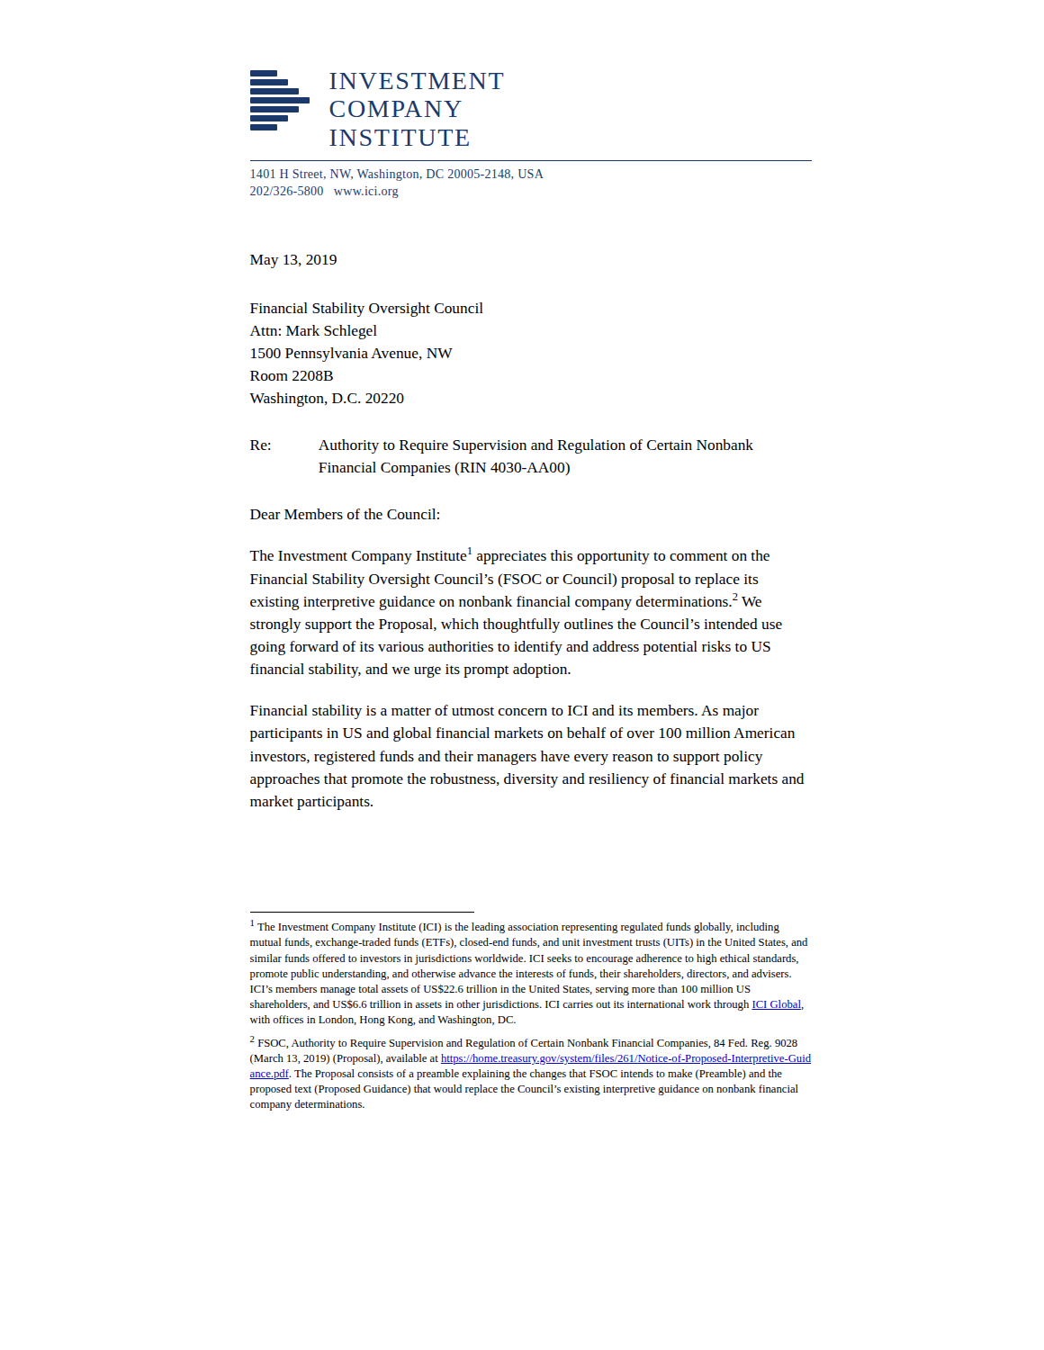INVESTMENT COMPANY INSTITUTE
1401 H Street, NW, Washington, DC 20005-2148, USA 202/326-5800 www.ici.org
May 13, 2019
Financial Stability Oversight Council
Attn: Mark Schlegel
1500 Pennsylvania Avenue, NW
Room 2208B
Washington, D.C. 20220
Re:
Authority to Require Supervision and Regulation of Certain Nonbank Financial Companies (RIN 4030-AA00)
Dear Members of the Council:
The Investment Company Institute1 appreciates this opportunity to comment on the Financial Stability Oversight Council’s (FSOC or Council) proposal to replace its existing interpretive guidance on nonbank financial company determinations.2 We strongly support the Proposal, which thoughtfully outlines the Council’s intended use going forward of its various authorities to identify and address potential risks to US financial stability, and we urge its prompt adoption.
Financial stability is a matter of utmost concern to ICI and its members. As major participants in US and global financial markets on behalf of over 100 million American investors, registered funds and their managers have every reason to support policy approaches that promote the robustness, diversity and resiliency of financial markets and market participants.
1 The Investment Company Institute (ICI) is the leading association representing regulated funds globally, including mutual funds, exchange-traded funds (ETFs), closed-end funds, and unit investment trusts (UITs) in the United States, and similar funds offered to investors in jurisdictions worldwide. ICI seeks to encourage adherence to high ethical standards, promote public understanding, and otherwise advance the interests of funds, their shareholders, directors, and advisers. ICI’s members manage total assets of US$22.6 trillion in the United States, serving more than 100 million US shareholders, and US$6.6 trillion in assets in other jurisdictions. ICI carries out its international work through ICI Global, with offices in London, Hong Kong, and Washington, DC.
2 FSOC, Authority to Require Supervision and Regulation of Certain Nonbank Financial Companies, 84 Fed. Reg. 9028 (March 13, 2019) (Proposal), available at https://home.treasury.gov/system/files/261/Notice-of-Proposed-Interpretive-Guidance.pdf. The Proposal consists of a preamble explaining the changes that FSOC intends to make (Preamble) and the proposed text (Proposed Guidance) that would replace the Council’s existing interpretive guidance on nonbank financial company determinations.